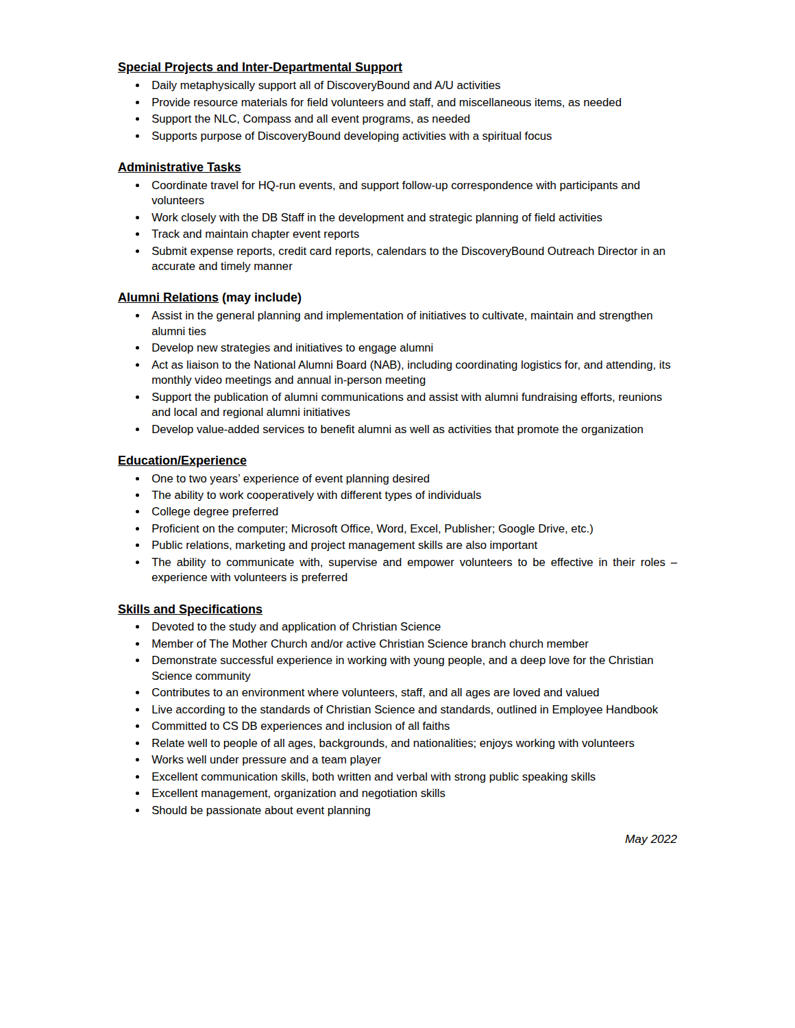Special Projects and Inter-Departmental Support
Daily metaphysically support all of DiscoveryBound and A/U activities
Provide resource materials for field volunteers and staff, and miscellaneous items, as needed
Support the NLC, Compass and all event programs, as needed
Supports purpose of DiscoveryBound developing activities with a spiritual focus
Administrative Tasks
Coordinate travel for HQ-run events, and support follow-up correspondence with participants and volunteers
Work closely with the DB Staff in the development and strategic planning of field activities
Track and maintain chapter event reports
Submit expense reports, credit card reports, calendars to the DiscoveryBound Outreach Director in an accurate and timely manner
Alumni Relations
(may include)
Assist in the general planning and implementation of initiatives to cultivate, maintain and strengthen alumni ties
Develop new strategies and initiatives to engage alumni
Act as liaison to the National Alumni Board (NAB), including coordinating logistics for, and attending, its monthly video meetings and annual in-person meeting
Support the publication of alumni communications and assist with alumni fundraising efforts, reunions and local and regional alumni initiatives
Develop value-added services to benefit alumni as well as activities that promote the organization
Education/Experience
One to two years’ experience of event planning desired
The ability to work cooperatively with different types of individuals
College degree preferred
Proficient on the computer; Microsoft Office, Word, Excel, Publisher; Google Drive, etc.)
Public relations, marketing and project management skills are also important
The ability to communicate with, supervise and empower volunteers to be effective in their roles – experience with volunteers is preferred
Skills and Specifications
Devoted to the study and application of Christian Science
Member of The Mother Church and/or active Christian Science branch church member
Demonstrate successful experience in working with young people, and a deep love for the Christian Science community
Contributes to an environment where volunteers, staff, and all ages are loved and valued
Live according to the standards of Christian Science and standards, outlined in Employee Handbook
Committed to CS DB experiences and inclusion of all faiths
Relate well to people of all ages, backgrounds, and nationalities; enjoys working with volunteers
Works well under pressure and a team player
Excellent communication skills, both written and verbal with strong public speaking skills
Excellent management, organization and negotiation skills
Should be passionate about event planning
May 2022